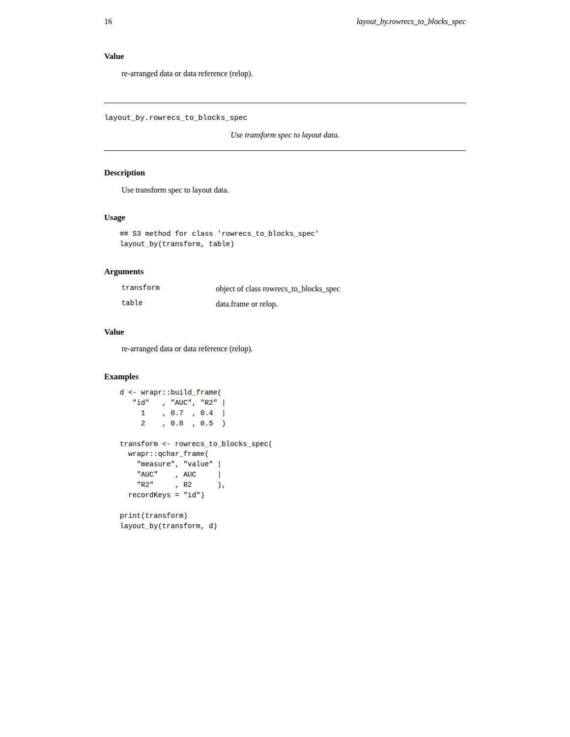16 layout_by.rowrecs_to_blocks_spec
Value
re-arranged data or data reference (relop).
layout_by.rowrecs_to_blocks_spec
Use transform spec to layout data.
Description
Use transform spec to layout data.
Usage
## S3 method for class 'rowrecs_to_blocks_spec'
layout_by(transform, table)
Arguments
transform
object of class rowrecs_to_blocks_spec
table
data.frame or relop.
Value
re-arranged data or data reference (relop).
Examples
d <- wrapr::build_frame(
   "id"   , "AUC", "R2" |
     1    , 0.7  , 0.4  |
     2    , 0.8  , 0.5  )

transform <- rowrecs_to_blocks_spec(
  wrapr::qchar_frame(
    "measure", "value" |
    "AUC"    , AUC     |
    "R2"     , R2      ),
  recordKeys = "id")

print(transform)
layout_by(transform, d)